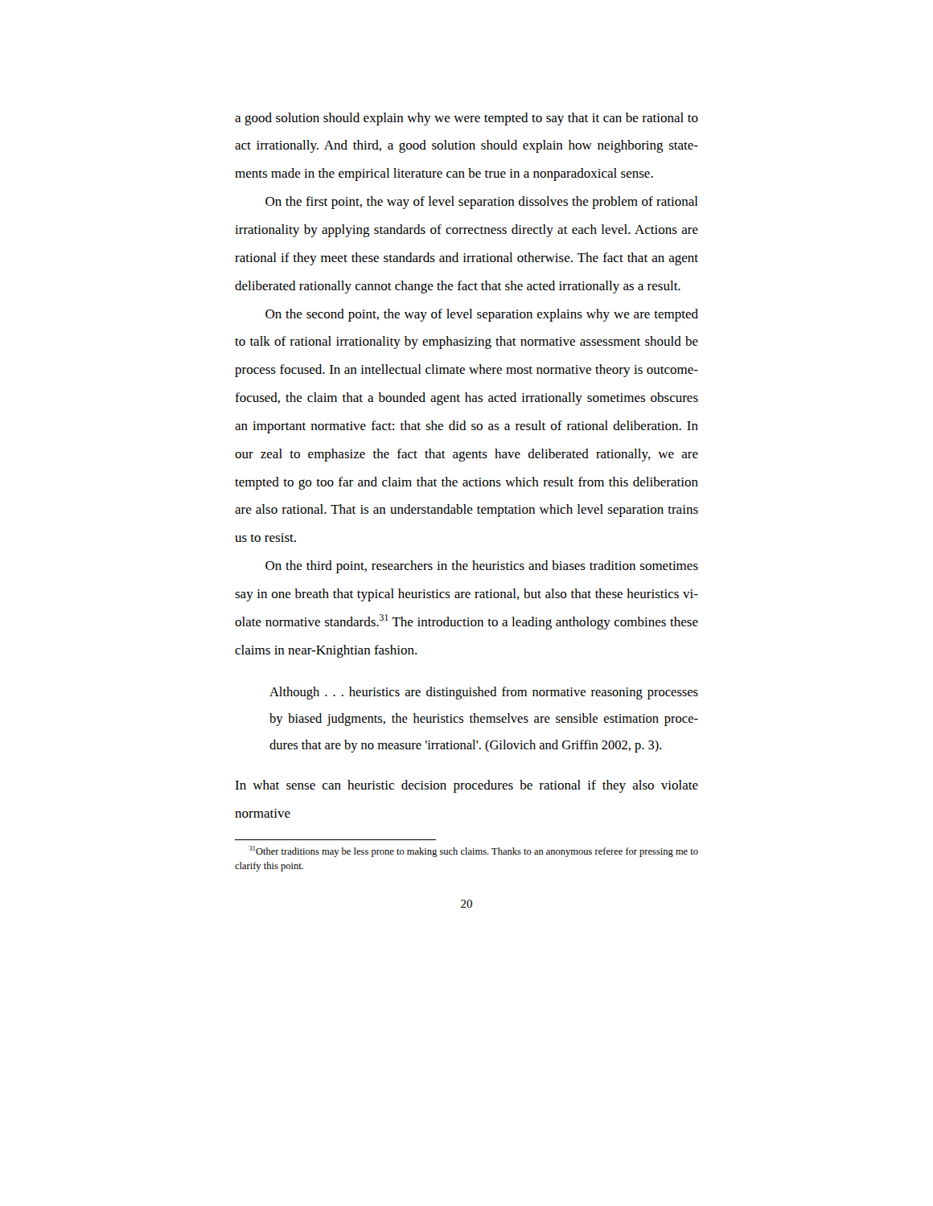a good solution should explain why we were tempted to say that it can be rational to act irrationally. And third, a good solution should explain how neighboring statements made in the empirical literature can be true in a nonparadoxical sense.
On the first point, the way of level separation dissolves the problem of rational irrationality by applying standards of correctness directly at each level. Actions are rational if they meet these standards and irrational otherwise. The fact that an agent deliberated rationally cannot change the fact that she acted irrationally as a result.
On the second point, the way of level separation explains why we are tempted to talk of rational irrationality by emphasizing that normative assessment should be process focused. In an intellectual climate where most normative theory is outcome-focused, the claim that a bounded agent has acted irrationally sometimes obscures an important normative fact: that she did so as a result of rational deliberation. In our zeal to emphasize the fact that agents have deliberated rationally, we are tempted to go too far and claim that the actions which result from this deliberation are also rational. That is an understandable temptation which level separation trains us to resist.
On the third point, researchers in the heuristics and biases tradition sometimes say in one breath that typical heuristics are rational, but also that these heuristics violate normative standards.31 The introduction to a leading anthology combines these claims in near-Knightian fashion.
Although . . . heuristics are distinguished from normative reasoning processes by biased judgments, the heuristics themselves are sensible estimation procedures that are by no measure 'irrational'. (Gilovich and Griffin 2002, p. 3).
In what sense can heuristic decision procedures be rational if they also violate normative
31Other traditions may be less prone to making such claims. Thanks to an anonymous referee for pressing me to clarify this point.
20